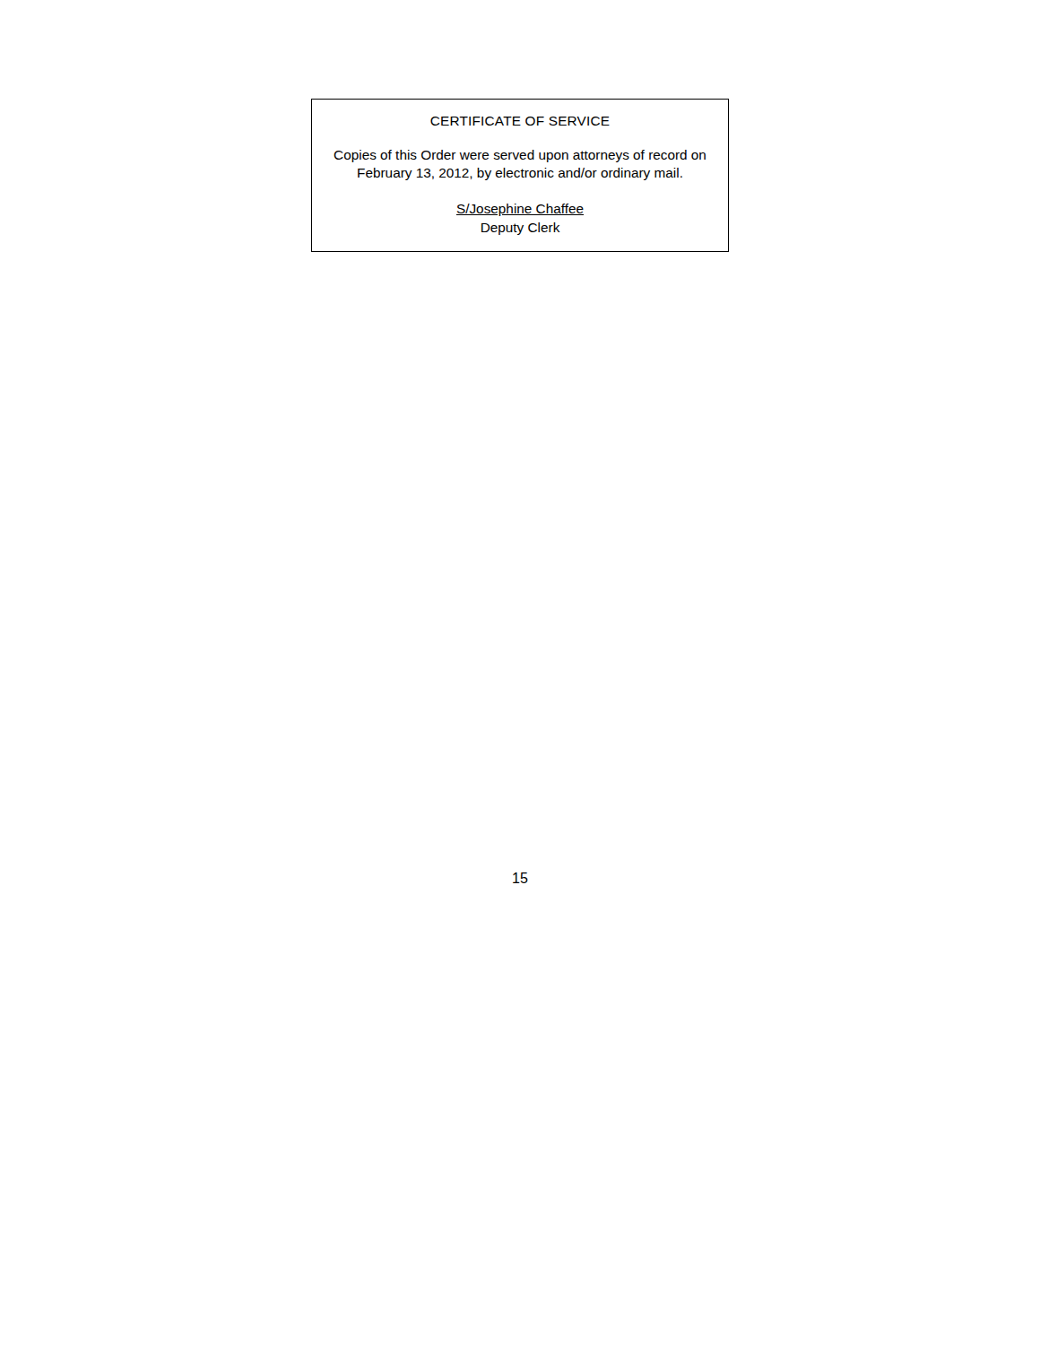CERTIFICATE OF SERVICE
Copies of this Order were served upon attorneys of record on February 13, 2012, by electronic and/or ordinary mail.
S/Josephine Chaffee Deputy Clerk
15